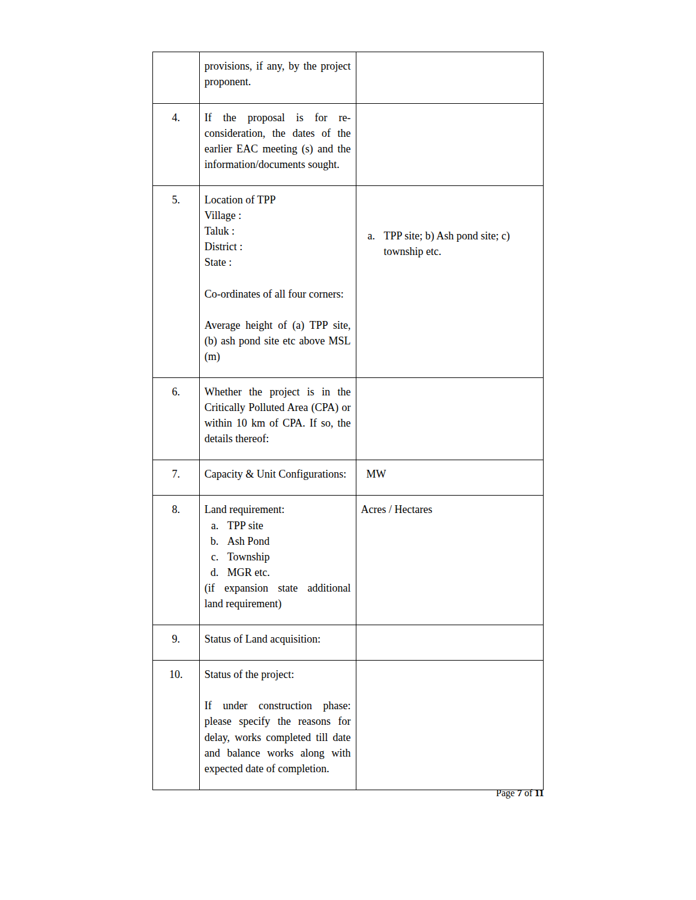| | provisions, if any, by the project proponent. | |
| 4. | If the proposal is for re-consideration, the dates of the earlier EAC meeting (s) and the information/documents sought. | |
| 5. | Location of TPP Village : Taluk : District : State : Co-ordinates of all four corners: Average height of (a) TPP site, (b) ash pond site etc above MSL (m) | TPP site; b) Ash pond site; c) township etc. |
| 6. | Whether the project is in the Critically Polluted Area (CPA) or within 10 km of CPA. If so, the details thereof: | |
| 7. | Capacity & Unit Configurations: | MW |
| 8. | Land requirement: TPP site Ash Pond Township MGR etc. (if expansion state additional land requirement) | Acres / Hectares |
| 9. | Status of Land acquisition: | |
| 10. | Status of the project: If under construction phase: please specify the reasons for delay, works completed till date and balance works along with expected date of completion. | |
Page 7 of 11